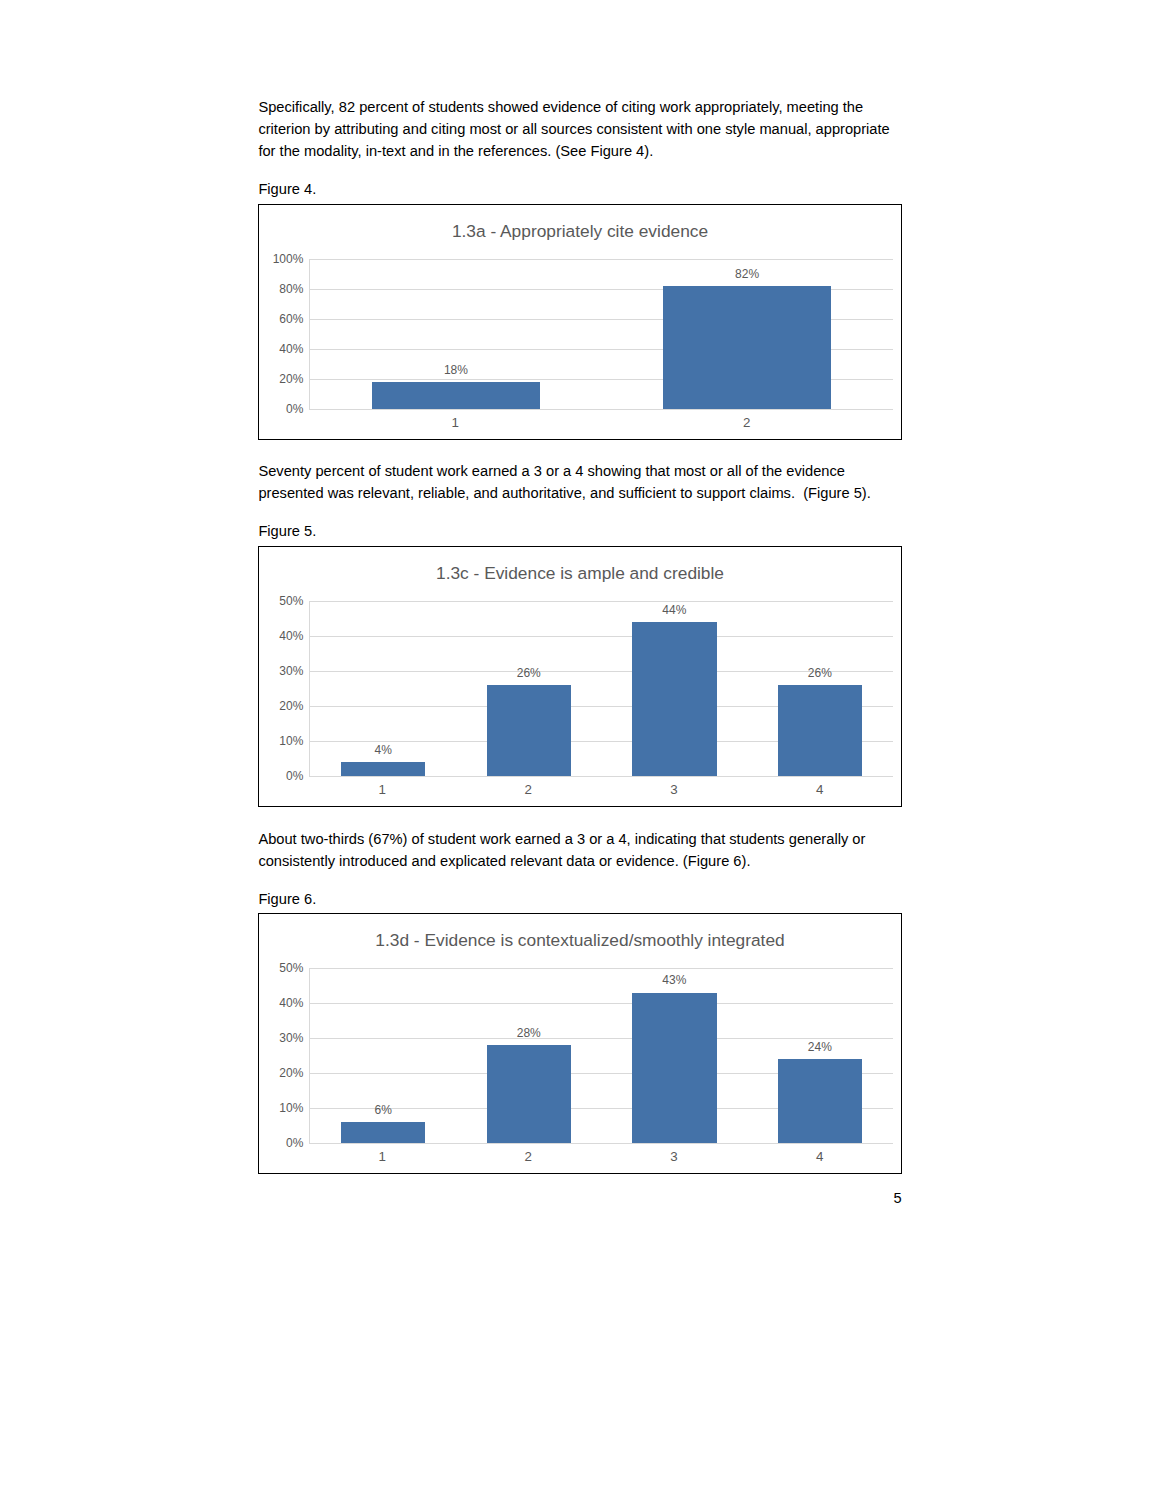Specifically, 82 percent of students showed evidence of citing work appropriately, meeting the criterion by attributing and citing most or all sources consistent with one style manual, appropriate for the modality, in-text and in the references. (See Figure 4).
Figure 4.
1.3a - Appropriately cite evidence
100%
80%
60%
40%
20%
0%
18%
82%
1
2
Seventy percent of student work earned a 3 or a 4 showing that most or all of the evidence presented was relevant, reliable, and authoritative, and sufficient to support claims. (Figure 5).
Figure 5.
1.3c - Evidence is ample and credible
50%
40%
30%
20%
10%
0%
4%
26%
44%
26%
1
2
3
4
About two-thirds (67%) of student work earned a 3 or a 4, indicating that students generally or consistently introduced and explicated relevant data or evidence. (Figure 6).
Figure 6.
1.3d - Evidence is contextualized/smoothly integrated
50%
40%
30%
20%
10%
0%
6%
28%
43%
24%
1
2
3
4
5